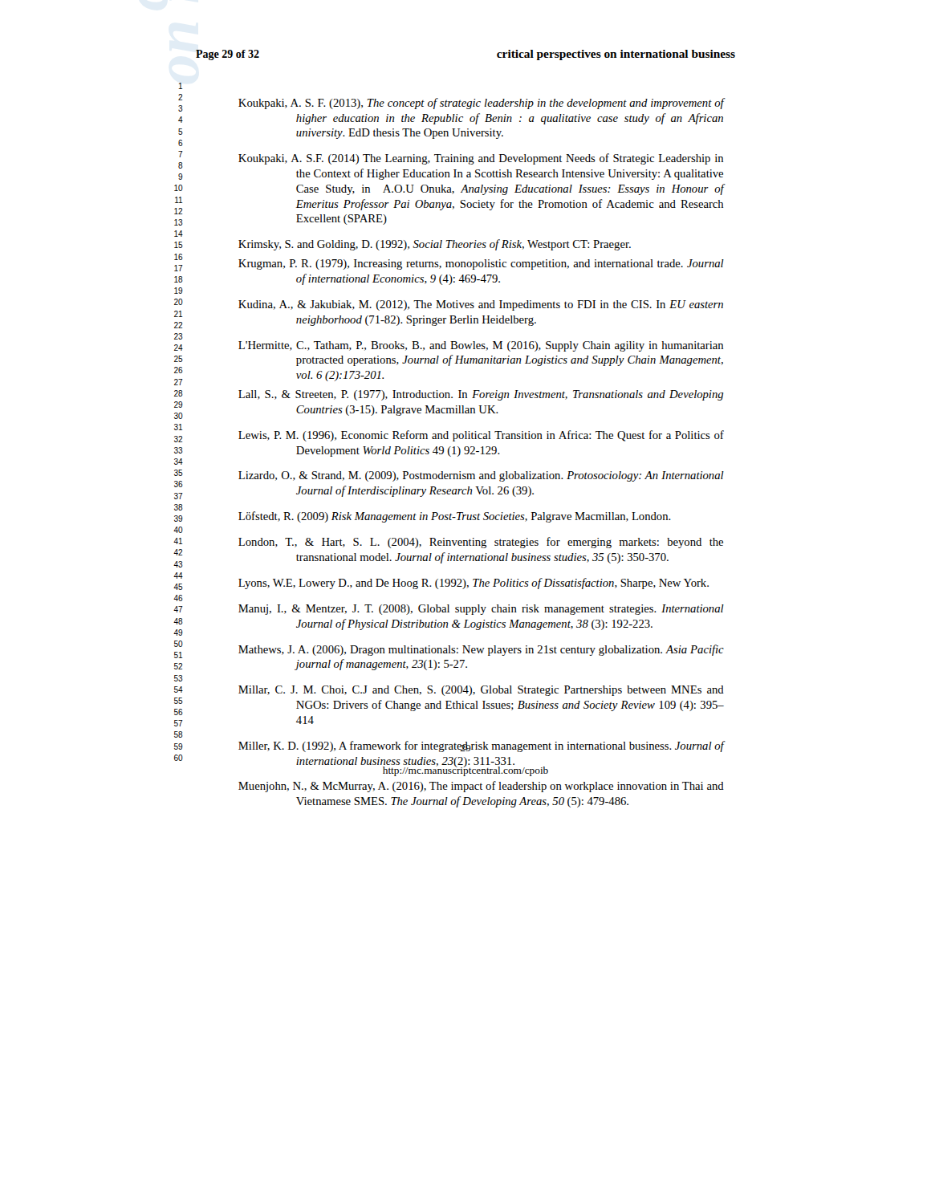critical perspectives on international business
1
2
3
4
5
6
7
8
9
10
11
12
13
14
15
16
17
18
19
20
21
22
23
24
25
26
27
28
29
30
31
32
33
34
35
36
37
38
39
40
41
42
43
44
45
46
47
48
49
50
51
52
53
54
55
56
57
58
59
60
Page 29 of 32
critical perspectives on international business
Koukpaki, A. S. F. (2013), The concept of strategic leadership in the development and improvement of higher education in the Republic of Benin : a qualitative case study of an African university. EdD thesis The Open University.
Koukpaki, A. S.F. (2014) The Learning, Training and Development Needs of Strategic Leadership in the Context of Higher Education In a Scottish Research Intensive University: A qualitative Case Study, in A.O.U Onuka, Analysing Educational Issues: Essays in Honour of Emeritus Professor Pai Obanya, Society for the Promotion of Academic and Research Excellent (SPARE)
Krimsky, S. and Golding, D. (1992), Social Theories of Risk, Westport CT: Praeger.
Krugman, P. R. (1979), Increasing returns, monopolistic competition, and international trade. Journal of international Economics, 9 (4): 469-479.
Kudina, A., & Jakubiak, M. (2012), The Motives and Impediments to FDI in the CIS. In EU eastern neighborhood (71-82). Springer Berlin Heidelberg.
L'Hermitte, C., Tatham, P., Brooks, B., and Bowles, M (2016), Supply Chain agility in humanitarian protracted operations, Journal of Humanitarian Logistics and Supply Chain Management, vol. 6 (2):173-201.
Lall, S., & Streeten, P. (1977), Introduction. In Foreign Investment, Transnationals and Developing Countries (3-15). Palgrave Macmillan UK.
Lewis, P. M. (1996), Economic Reform and political Transition in Africa: The Quest for a Politics of Development World Politics 49 (1) 92-129.
Lizardo, O., & Strand, M. (2009), Postmodernism and globalization. Protosociology: An International Journal of Interdisciplinary Research Vol. 26 (39).
Löfstedt, R. (2009) Risk Management in Post-Trust Societies, Palgrave Macmillan, London.
London, T., & Hart, S. L. (2004), Reinventing strategies for emerging markets: beyond the transnational model. Journal of international business studies, 35 (5): 350-370.
Lyons, W.E, Lowery D., and De Hoog R. (1992), The Politics of Dissatisfaction, Sharpe, New York.
Manuj, I., & Mentzer, J. T. (2008), Global supply chain risk management strategies. International Journal of Physical Distribution & Logistics Management, 38 (3): 192-223.
Mathews, J. A. (2006), Dragon multinationals: New players in 21st century globalization. Asia Pacific journal of management, 23(1): 5-27.
Millar, C. J. M. Choi, C.J and Chen, S. (2004), Global Strategic Partnerships between MNEs and NGOs: Drivers of Change and Ethical Issues; Business and Society Review 109 (4): 395–414
Miller, K. D. (1992), A framework for integrated risk management in international business. Journal of international business studies, 23(2): 311-331.
Muenjohn, N., & McMurray, A. (2016), The impact of leadership on workplace innovation in Thai and Vietnamese SMES. The Journal of Developing Areas, 50 (5): 479-486.
29
http://mc.manuscriptcentral.com/cpoib